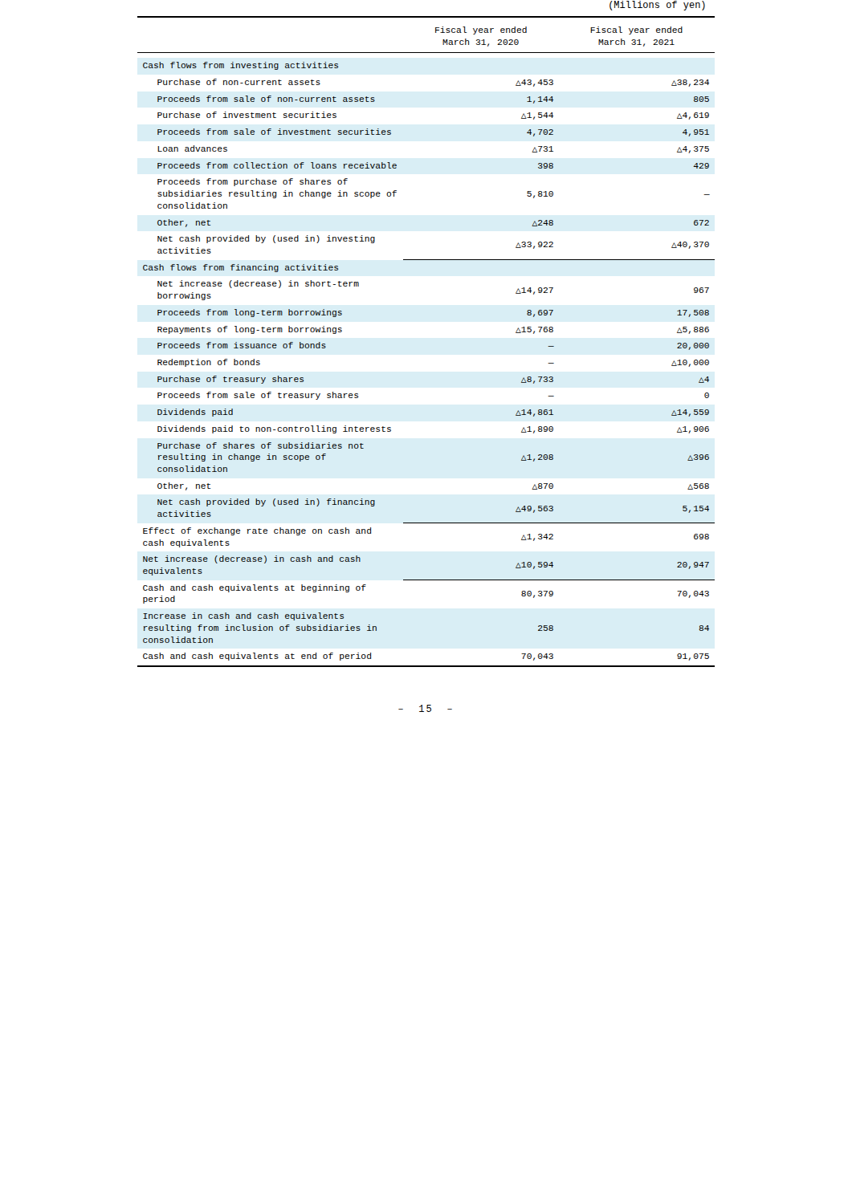(Millions of yen)
| | Fiscal year ended March 31, 2020 | Fiscal year ended March 31, 2021 |
| --- | --- | --- |
| Cash flows from investing activities | | |
| Purchase of non-current assets | △ 43,453 | △ 38,234 |
| Proceeds from sale of non-current assets | 1,144 | 805 |
| Purchase of investment securities | △ 1,544 | △ 4,619 |
| Proceeds from sale of investment securities | 4,702 | 4,951 |
| Loan advances | △ 731 | △ 4,375 |
| Proceeds from collection of loans receivable | 398 | 429 |
| Proceeds from purchase of shares of subsidiaries resulting in change in scope of consolidation | 5,810 | — |
| Other, net | △ 248 | 672 |
| Net cash provided by (used in) investing activities | △ 33,922 | △ 40,370 |
| Cash flows from financing activities | | |
| Net increase (decrease) in short-term borrowings | △ 14,927 | 967 |
| Proceeds from long-term borrowings | 8,697 | 17,508 |
| Repayments of long-term borrowings | △ 15,768 | △ 5,886 |
| Proceeds from issuance of bonds | — | 20,000 |
| Redemption of bonds | — | △ 10,000 |
| Purchase of treasury shares | △ 8,733 | △ 4 |
| Proceeds from sale of treasury shares | — | 0 |
| Dividends paid | △ 14,861 | △ 14,559 |
| Dividends paid to non-controlling interests | △ 1,890 | △ 1,906 |
| Purchase of shares of subsidiaries not resulting in change in scope of consolidation | △ 1,208 | △ 396 |
| Other, net | △ 870 | △ 568 |
| Net cash provided by (used in) financing activities | △ 49,563 | 5,154 |
| Effect of exchange rate change on cash and cash equivalents | △ 1,342 | 698 |
| Net increase (decrease) in cash and cash equivalents | △ 10,594 | 20,947 |
| Cash and cash equivalents at beginning of period | 80,379 | 70,043 |
| Increase in cash and cash equivalents resulting from inclusion of subsidiaries in consolidation | 258 | 84 |
| Cash and cash equivalents at end of period | 70,043 | 91,075 |
－　15　－